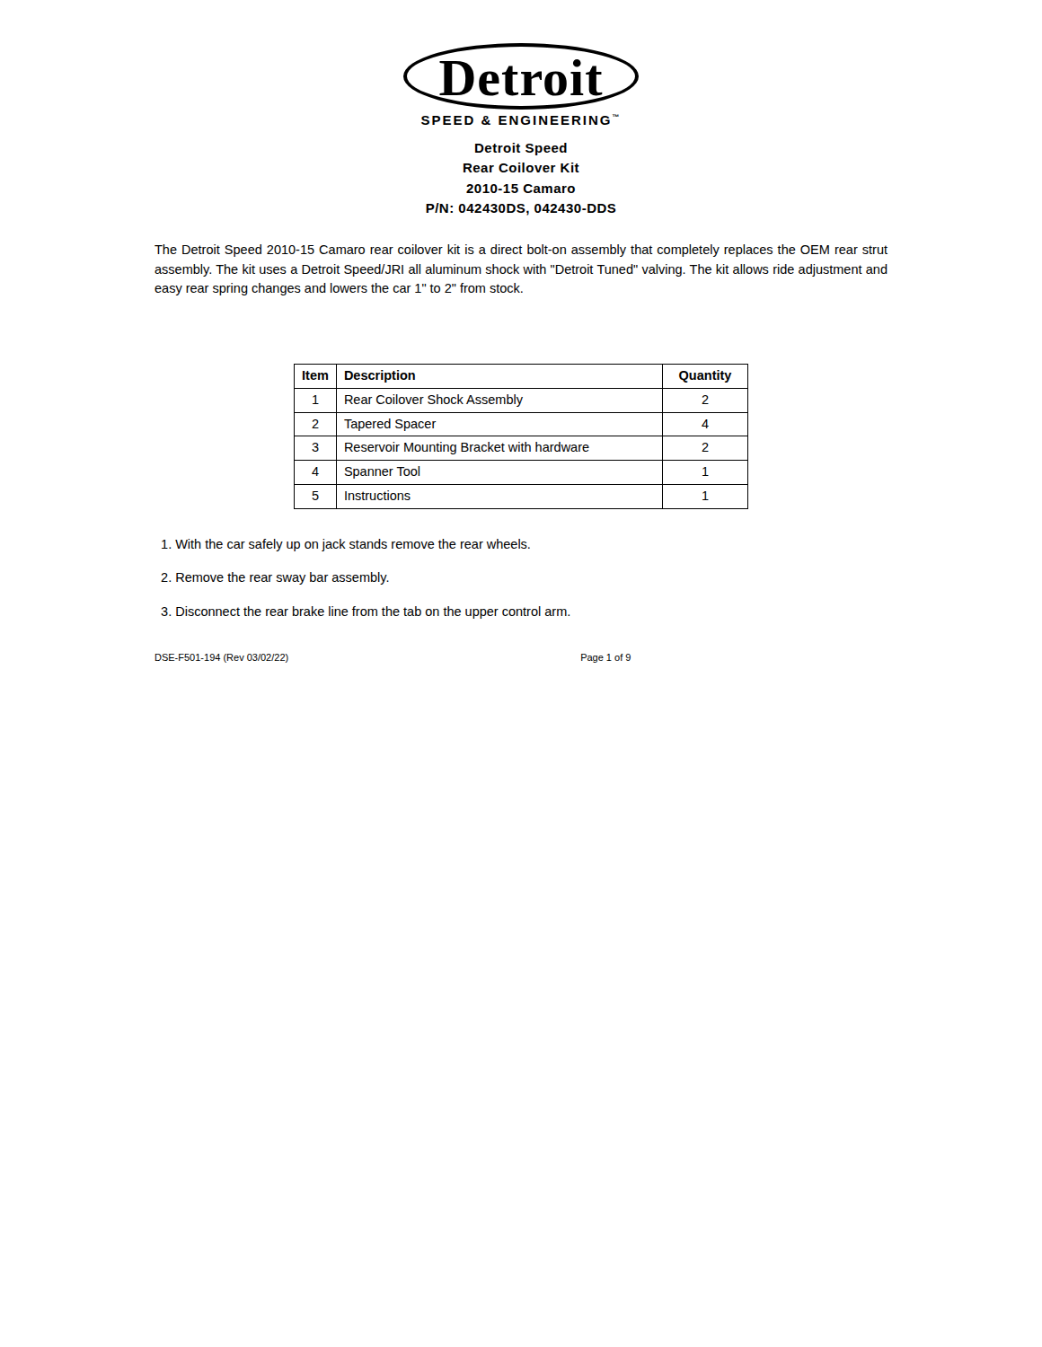Detroit
SPEED & ENGINEERING™
Detroit Speed
Rear Coilover Kit
2010-15 Camaro
P/N: 042430DS, 042430-DDS
The Detroit Speed 2010-15 Camaro rear coilover kit is a direct bolt-on assembly that completely replaces the OEM rear strut assembly. The kit uses a Detroit Speed/JRI all aluminum shock with "Detroit Tuned" valving. The kit allows ride adjustment and easy rear spring changes and lowers the car 1" to 2" from stock.
| Item | Description | Quantity |
| --- | --- | --- |
| 1 | Rear Coilover Shock Assembly | 2 |
| 2 | Tapered Spacer | 4 |
| 3 | Reservoir Mounting Bracket with hardware | 2 |
| 4 | Spanner Tool | 1 |
| 5 | Instructions | 1 |
With the car safely up on jack stands remove the rear wheels.
Remove the rear sway bar assembly.
Disconnect the rear brake line from the tab on the upper control arm.
DSE-F501-194 (Rev 03/02/22) Page 1 of 9